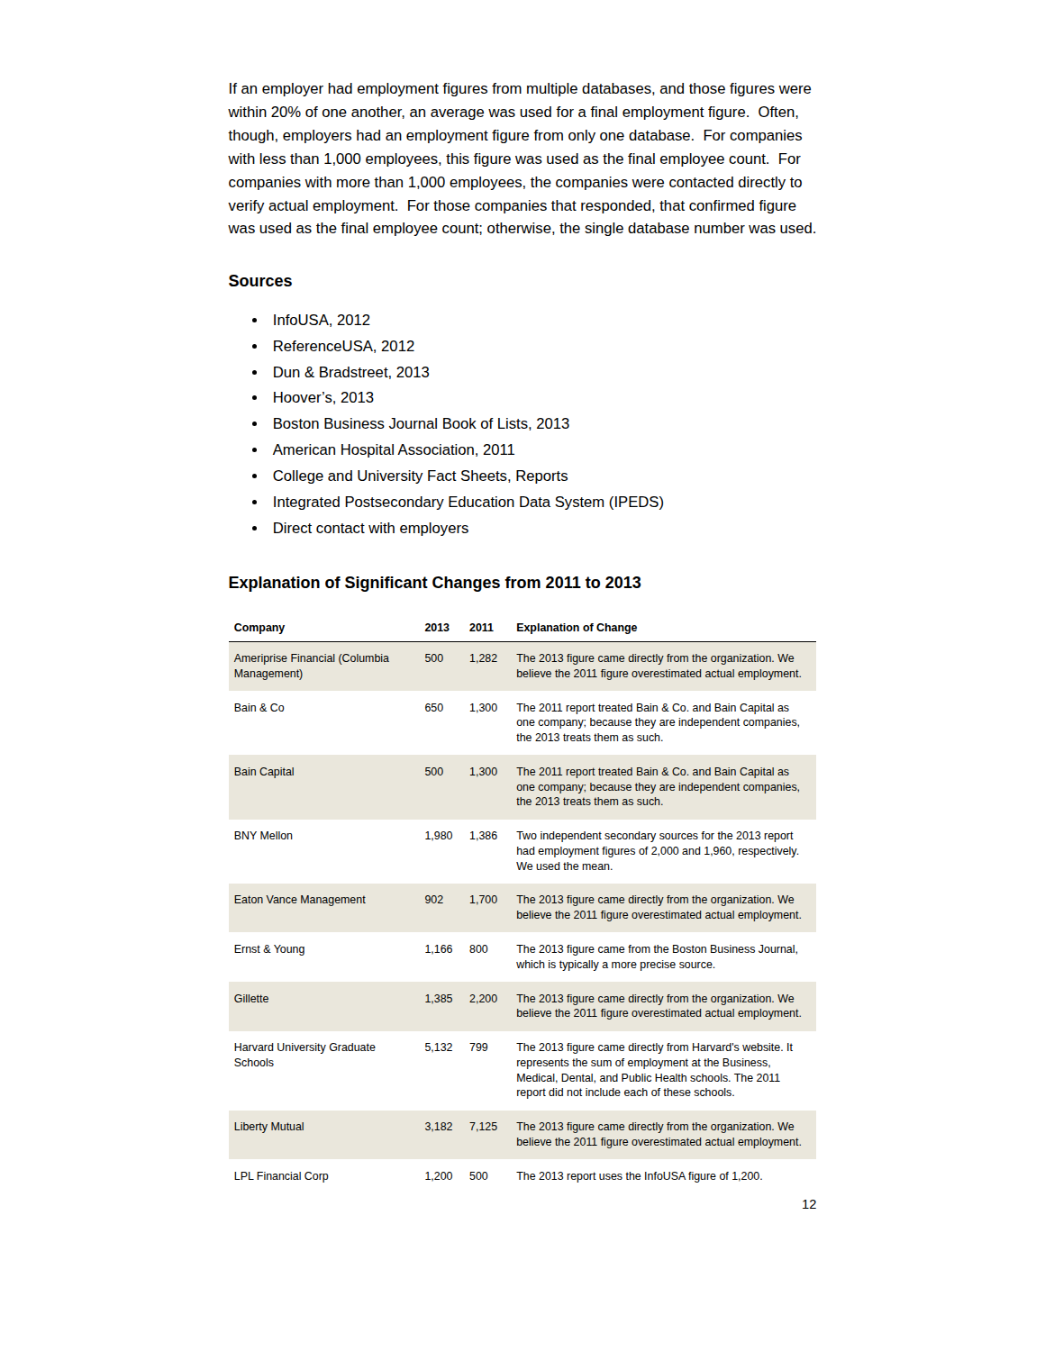If an employer had employment figures from multiple databases, and those figures were within 20% of one another, an average was used for a final employment figure. Often, though, employers had an employment figure from only one database. For companies with less than 1,000 employees, this figure was used as the final employee count. For companies with more than 1,000 employees, the companies were contacted directly to verify actual employment. For those companies that responded, that confirmed figure was used as the final employee count; otherwise, the single database number was used.
Sources
InfoUSA, 2012
ReferenceUSA, 2012
Dun & Bradstreet, 2013
Hoover’s, 2013
Boston Business Journal Book of Lists, 2013
American Hospital Association, 2011
College and University Fact Sheets, Reports
Integrated Postsecondary Education Data System (IPEDS)
Direct contact with employers
Explanation of Significant Changes from 2011 to 2013
| Company | 2013 | 2011 | Explanation of Change |
| --- | --- | --- | --- |
| Ameriprise Financial (Columbia Management) | 500 | 1,282 | The 2013 figure came directly from the organization. We believe the 2011 figure overestimated actual employment. |
| Bain & Co | 650 | 1,300 | The 2011 report treated Bain & Co. and Bain Capital as one company; because they are independent companies, the 2013 treats them as such. |
| Bain Capital | 500 | 1,300 | The 2011 report treated Bain & Co. and Bain Capital as one company; because they are independent companies, the 2013 treats them as such. |
| BNY Mellon | 1,980 | 1,386 | Two independent secondary sources for the 2013 report had employment figures of 2,000 and 1,960, respectively. We used the mean. |
| Eaton Vance Management | 902 | 1,700 | The 2013 figure came directly from the organization. We believe the 2011 figure overestimated actual employment. |
| Ernst & Young | 1,166 | 800 | The 2013 figure came from the Boston Business Journal, which is typically a more precise source. |
| Gillette | 1,385 | 2,200 | The 2013 figure came directly from the organization. We believe the 2011 figure overestimated actual employment. |
| Harvard University Graduate Schools | 5,132 | 799 | The 2013 figure came directly from Harvard's website. It represents the sum of employment at the Business, Medical, Dental, and Public Health schools. The 2011 report did not include each of these schools. |
| Liberty Mutual | 3,182 | 7,125 | The 2013 figure came directly from the organization. We believe the 2011 figure overestimated actual employment. |
| LPL Financial Corp | 1,200 | 500 | The 2013 report uses the InfoUSA figure of 1,200. |
12